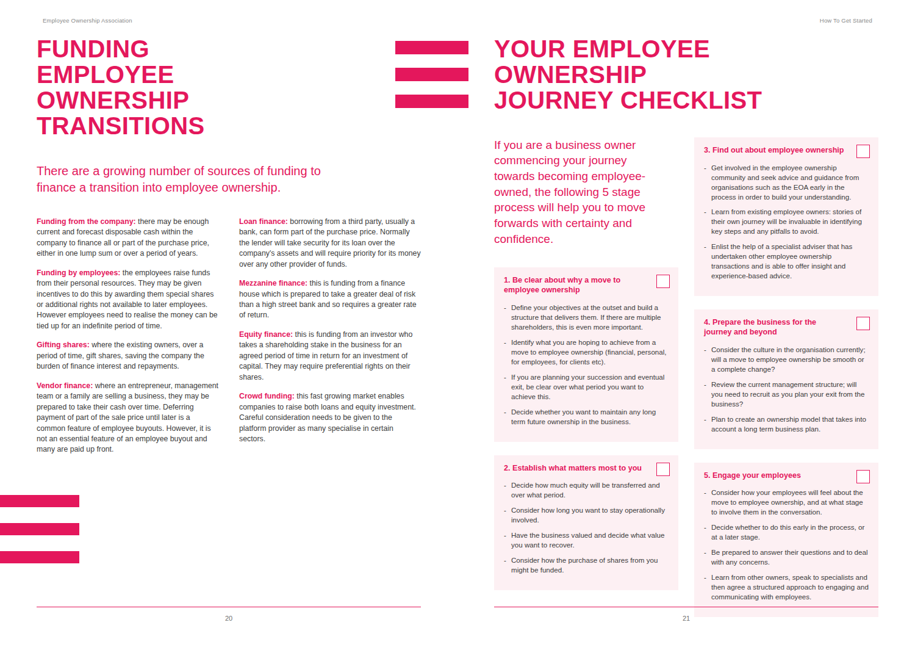Employee Ownership Association
How To Get Started
Funding Employee Ownership Transitions
There are a growing number of sources of funding to finance a transition into employee ownership.
Funding from the company: there may be enough current and forecast disposable cash within the company to finance all or part of the purchase price, either in one lump sum or over a period of years.
Funding by employees: the employees raise funds from their personal resources. They may be given incentives to do this by awarding them special shares or additional rights not available to later employees. However employees need to realise the money can be tied up for an indefinite period of time.
Gifting shares: where the existing owners, over a period of time, gift shares, saving the company the burden of finance interest and repayments.
Vendor finance: where an entrepreneur, management team or a family are selling a business, they may be prepared to take their cash over time. Deferring payment of part of the sale price until later is a common feature of employee buyouts. However, it is not an essential feature of an employee buyout and many are paid up front.
Loan finance: borrowing from a third party, usually a bank, can form part of the purchase price. Normally the lender will take security for its loan over the company's assets and will require priority for its money over any other provider of funds.
Mezzanine finance: this is funding from a finance house which is prepared to take a greater deal of risk than a high street bank and so requires a greater rate of return.
Equity finance: this is funding from an investor who takes a shareholding stake in the business for an agreed period of time in return for an investment of capital. They may require preferential rights on their shares.
Crowd funding: this fast growing market enables companies to raise both loans and equity investment. Careful consideration needs to be given to the platform provider as many specialise in certain sectors.
20
Your Employee Ownership Journey Checklist
If you are a business owner commencing your journey towards becoming employee-owned, the following 5 stage process will help you to move forwards with certainty and confidence.
1. Be clear about why a move to employee ownership
Define your objectives at the outset and build a structure that delivers them. If there are multiple shareholders, this is even more important.
Identify what you are hoping to achieve from a move to employee ownership (financial, personal, for employees, for clients etc).
If you are planning your succession and eventual exit, be clear over what period you want to achieve this.
Decide whether you want to maintain any long term future ownership in the business.
2. Establish what matters most to you
Decide how much equity will be transferred and over what period.
Consider how long you want to stay operationally involved.
Have the business valued and decide what value you want to recover.
Consider how the purchase of shares from you might be funded.
3. Find out about employee ownership
Get involved in the employee ownership community and seek advice and guidance from organisations such as the EOA early in the process in order to build your understanding.
Learn from existing employee owners: stories of their own journey will be invaluable in identifying key steps and any pitfalls to avoid.
Enlist the help of a specialist adviser that has undertaken other employee ownership transactions and is able to offer insight and experience-based advice.
4. Prepare the business for the journey and beyond
Consider the culture in the organisation currently; will a move to employee ownership be smooth or a complete change?
Review the current management structure; will you need to recruit as you plan your exit from the business?
Plan to create an ownership model that takes into account a long term business plan.
5. Engage your employees
Consider how your employees will feel about the move to employee ownership, and at what stage to involve them in the conversation.
Decide whether to do this early in the process, or at a later stage.
Be prepared to answer their questions and to deal with any concerns.
Learn from other owners, speak to specialists and then agree a structured approach to engaging and communicating with employees.
21